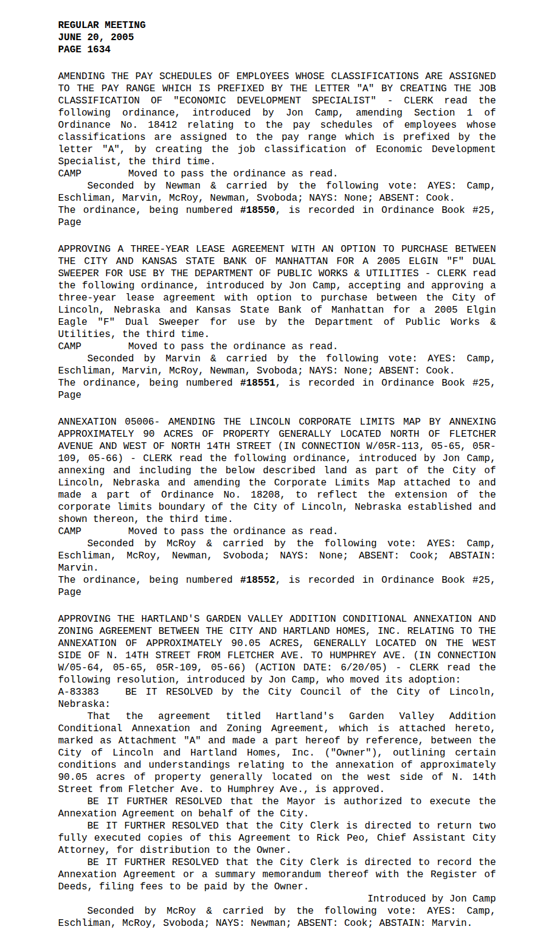REGULAR MEETING
JUNE 20, 2005
PAGE 1634
AMENDING THE PAY SCHEDULES OF EMPLOYEES WHOSE CLASSIFICATIONS ARE ASSIGNED TO THE PAY RANGE WHICH IS PREFIXED BY THE LETTER "A" BY CREATING THE JOB CLASSIFICATION OF "ECONOMIC DEVELOPMENT SPECIALIST" - CLERK read the following ordinance, introduced by Jon Camp, amending Section 1 of Ordinance No. 18412 relating to the pay schedules of employees whose classifications are assigned to the pay range which is prefixed by the letter "A", by creating the job classification of Economic Development Specialist, the third time.
CAMP Moved to pass the ordinance as read.
Seconded by Newman & carried by the following vote: AYES: Camp, Eschliman, Marvin, McRoy, Newman, Svoboda; NAYS: None; ABSENT: Cook.
The ordinance, being numbered #18550, is recorded in Ordinance Book #25, Page
APPROVING A THREE-YEAR LEASE AGREEMENT WITH AN OPTION TO PURCHASE BETWEEN THE CITY AND KANSAS STATE BANK OF MANHATTAN FOR A 2005 ELGIN "F" DUAL SWEEPER FOR USE BY THE DEPARTMENT OF PUBLIC WORKS & UTILITIES - CLERK read the following ordinance, introduced by Jon Camp, accepting and approving a three-year lease agreement with option to purchase between the City of Lincoln, Nebraska and Kansas State Bank of Manhattan for a 2005 Elgin Eagle "F" Dual Sweeper for use by the Department of Public Works & Utilities, the third time.
CAMP Moved to pass the ordinance as read.
Seconded by Marvin & carried by the following vote: AYES: Camp, Eschliman, Marvin, McRoy, Newman, Svoboda; NAYS: None; ABSENT: Cook.
The ordinance, being numbered #18551, is recorded in Ordinance Book #25, Page
ANNEXATION 05006- AMENDING THE LINCOLN CORPORATE LIMITS MAP BY ANNEXING APPROXIMATELY 90 ACRES OF PROPERTY GENERALLY LOCATED NORTH OF FLETCHER AVENUE AND WEST OF NORTH 14TH STREET (IN CONNECTION W/05R-113, 05-65, 05R-109, 05-66) - CLERK read the following ordinance, introduced by Jon Camp, annexing and including the below described land as part of the City of Lincoln, Nebraska and amending the Corporate Limits Map attached to and made a part of Ordinance No. 18208, to reflect the extension of the corporate limits boundary of the City of Lincoln, Nebraska established and shown thereon, the third time.
CAMP Moved to pass the ordinance as read.
Seconded by McRoy & carried by the following vote: AYES: Camp, Eschliman, McRoy, Newman, Svoboda; NAYS: None; ABSENT: Cook; ABSTAIN: Marvin.
The ordinance, being numbered #18552, is recorded in Ordinance Book #25, Page
APPROVING THE HARTLAND'S GARDEN VALLEY ADDITION CONDITIONAL ANNEXATION AND ZONING AGREEMENT BETWEEN THE CITY AND HARTLAND HOMES, INC. RELATING TO THE ANNEXATION OF APPROXIMATELY 90.05 ACRES, GENERALLY LOCATED ON THE WEST SIDE OF N. 14TH STREET FROM FLETCHER AVE. TO HUMPHREY AVE. (IN CONNECTION W/05-64, 05-65, 05R-109, 05-66) (ACTION DATE: 6/20/05) - CLERK read the following resolution, introduced by Jon Camp, who moved its adoption:
A-83383 BE IT RESOLVED by the City Council of the City of Lincoln, Nebraska:
That the agreement titled Hartland's Garden Valley Addition Conditional Annexation and Zoning Agreement, which is attached hereto, marked as Attachment "A" and made a part hereof by reference, between the City of Lincoln and Hartland Homes, Inc. ("Owner"), outlining certain conditions and understandings relating to the annexation of approximately 90.05 acres of property generally located on the west side of N. 14th Street from Fletcher Ave. to Humphrey Ave., is approved.
BE IT FURTHER RESOLVED that the Mayor is authorized to execute the Annexation Agreement on behalf of the City.
BE IT FURTHER RESOLVED that the City Clerk is directed to return two fully executed copies of this Agreement to Rick Peo, Chief Assistant City Attorney, for distribution to the Owner.
BE IT FURTHER RESOLVED that the City Clerk is directed to record the Annexation Agreement or a summary memorandum thereof with the Register of Deeds, filing fees to be paid by the Owner.
Introduced by Jon Camp
Seconded by McRoy & carried by the following vote: AYES: Camp, Eschliman, McRoy, Svoboda; NAYS: Newman; ABSENT: Cook; ABSTAIN: Marvin.